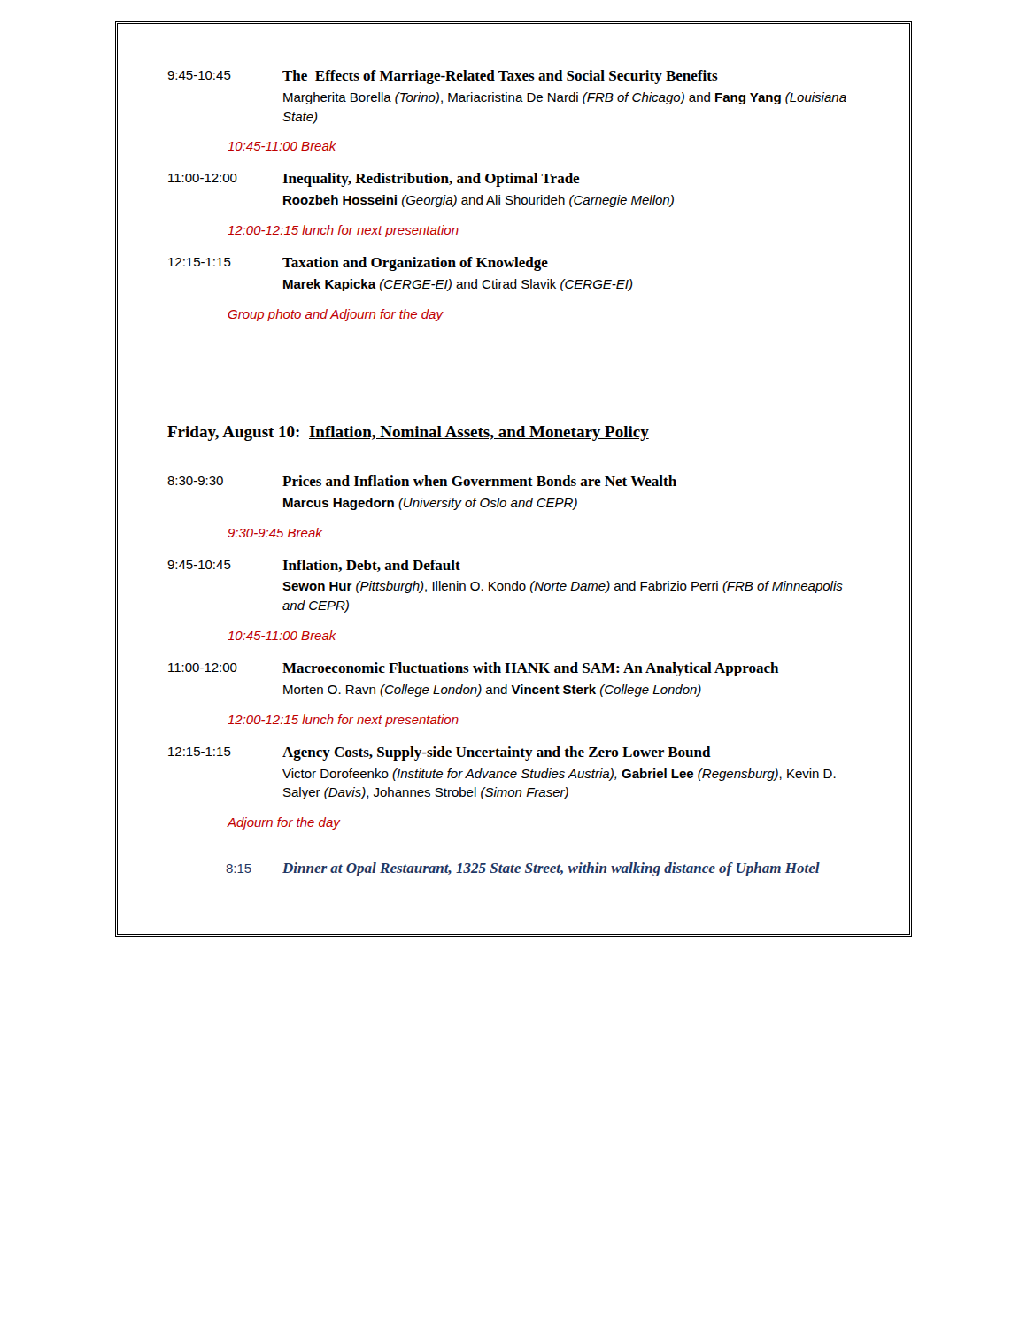9:45-10:45
The Effects of Marriage-Related Taxes and Social Security Benefits
Margherita Borella (Torino), Mariacristina De Nardi (FRB of Chicago) and Fang Yang (Louisiana State)
10:45-11:00 Break
11:00-12:00
Inequality, Redistribution, and Optimal Trade
Roozbeh Hosseini (Georgia) and Ali Shourideh (Carnegie Mellon)
12:00-12:15 lunch for next presentation
12:15-1:15
Taxation and Organization of Knowledge
Marek Kapicka (CERGE-EI) and Ctirad Slavik (CERGE-EI)
Group photo and Adjourn for the day
Friday, August 10: Inflation, Nominal Assets, and Monetary Policy
8:30-9:30
Prices and Inflation when Government Bonds are Net Wealth
Marcus Hagedorn (University of Oslo and CEPR)
9:30-9:45 Break
9:45-10:45
Inflation, Debt, and Default
Sewon Hur (Pittsburgh), Illenin O. Kondo (Norte Dame) and Fabrizio Perri (FRB of Minneapolis and CEPR)
10:45-11:00 Break
11:00-12:00
Macroeconomic Fluctuations with HANK and SAM: An Analytical Approach
Morten O. Ravn (College London) and Vincent Sterk (College London)
12:00-12:15 lunch for next presentation
12:15-1:15
Agency Costs, Supply-side Uncertainty and the Zero Lower Bound
Victor Dorofeenko (Institute for Advance Studies Austria), Gabriel Lee (Regensburg), Kevin D. Salyer (Davis), Johannes Strobel (Simon Fraser)
Adjourn for the day
8:15
Dinner at Opal Restaurant, 1325 State Street, within walking distance of Upham Hotel